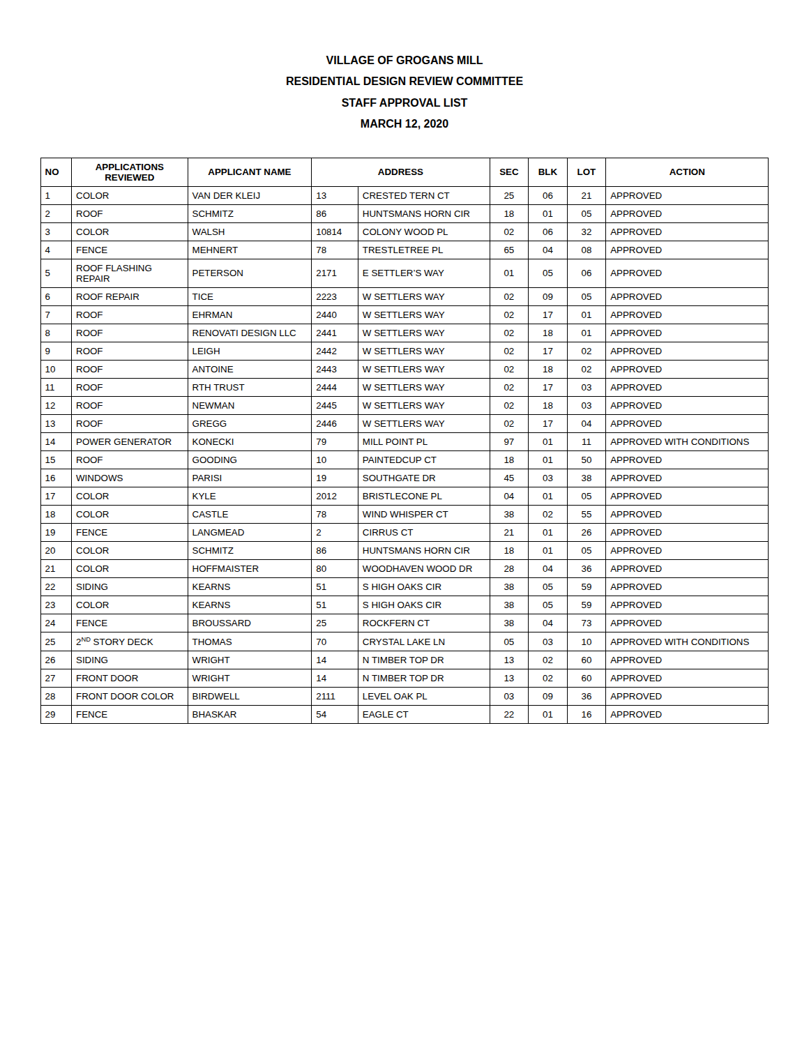VILLAGE OF GROGANS MILL
RESIDENTIAL DESIGN REVIEW COMMITTEE
STAFF APPROVAL LIST
MARCH 12, 2020
| NO | APPLICATIONS REVIEWED | APPLICANT NAME | ADDRESS | SEC | BLK | LOT | ACTION |
| --- | --- | --- | --- | --- | --- | --- | --- |
| 1 | COLOR | VAN DER KLEIJ | 13 | CRESTED TERN CT | 25 | 06 | 21 | APPROVED |
| 2 | ROOF | SCHMITZ | 86 | HUNTSMANS HORN CIR | 18 | 01 | 05 | APPROVED |
| 3 | COLOR | WALSH | 10814 | COLONY WOOD PL | 02 | 06 | 32 | APPROVED |
| 4 | FENCE | MEHNERT | 78 | TRESTLETREE PL | 65 | 04 | 08 | APPROVED |
| 5 | ROOF FLASHING REPAIR | PETERSON | 2171 | E SETTLER’S WAY | 01 | 05 | 06 | APPROVED |
| 6 | ROOF REPAIR | TICE | 2223 | W SETTLERS WAY | 02 | 09 | 05 | APPROVED |
| 7 | ROOF | EHRMAN | 2440 | W SETTLERS WAY | 02 | 17 | 01 | APPROVED |
| 8 | ROOF | RENOVATI DESIGN LLC | 2441 | W SETTLERS WAY | 02 | 18 | 01 | APPROVED |
| 9 | ROOF | LEIGH | 2442 | W SETTLERS WAY | 02 | 17 | 02 | APPROVED |
| 10 | ROOF | ANTOINE | 2443 | W SETTLERS WAY | 02 | 18 | 02 | APPROVED |
| 11 | ROOF | RTH TRUST | 2444 | W SETTLERS WAY | 02 | 17 | 03 | APPROVED |
| 12 | ROOF | NEWMAN | 2445 | W SETTLERS WAY | 02 | 18 | 03 | APPROVED |
| 13 | ROOF | GREGG | 2446 | W SETTLERS WAY | 02 | 17 | 04 | APPROVED |
| 14 | POWER GENERATOR | KONECKI | 79 | MILL POINT PL | 97 | 01 | 11 | APPROVED WITH CONDITIONS |
| 15 | ROOF | GOODING | 10 | PAINTEDCUP CT | 18 | 01 | 50 | APPROVED |
| 16 | WINDOWS | PARISI | 19 | SOUTHGATE DR | 45 | 03 | 38 | APPROVED |
| 17 | COLOR | KYLE | 2012 | BRISTLECONE PL | 04 | 01 | 05 | APPROVED |
| 18 | COLOR | CASTLE | 78 | WIND WHISPER CT | 38 | 02 | 55 | APPROVED |
| 19 | FENCE | LANGMEAD | 2 | CIRRUS CT | 21 | 01 | 26 | APPROVED |
| 20 | COLOR | SCHMITZ | 86 | HUNTSMANS HORN CIR | 18 | 01 | 05 | APPROVED |
| 21 | COLOR | HOFFMAISTER | 80 | WOODHAVEN WOOD DR | 28 | 04 | 36 | APPROVED |
| 22 | SIDING | KEARNS | 51 | S HIGH OAKS CIR | 38 | 05 | 59 | APPROVED |
| 23 | COLOR | KEARNS | 51 | S HIGH OAKS CIR | 38 | 05 | 59 | APPROVED |
| 24 | FENCE | BROUSSARD | 25 | ROCKFERN CT | 38 | 04 | 73 | APPROVED |
| 25 | 2 ND STORY DECK | THOMAS | 70 | CRYSTAL LAKE LN | 05 | 03 | 10 | APPROVED WITH CONDITIONS |
| 26 | SIDING | WRIGHT | 14 | N TIMBER TOP DR | 13 | 02 | 60 | APPROVED |
| 27 | FRONT DOOR | WRIGHT | 14 | N TIMBER TOP DR | 13 | 02 | 60 | APPROVED |
| 28 | FRONT DOOR COLOR | BIRDWELL | 2111 | LEVEL OAK PL | 03 | 09 | 36 | APPROVED |
| 29 | FENCE | BHASKAR | 54 | EAGLE CT | 22 | 01 | 16 | APPROVED |